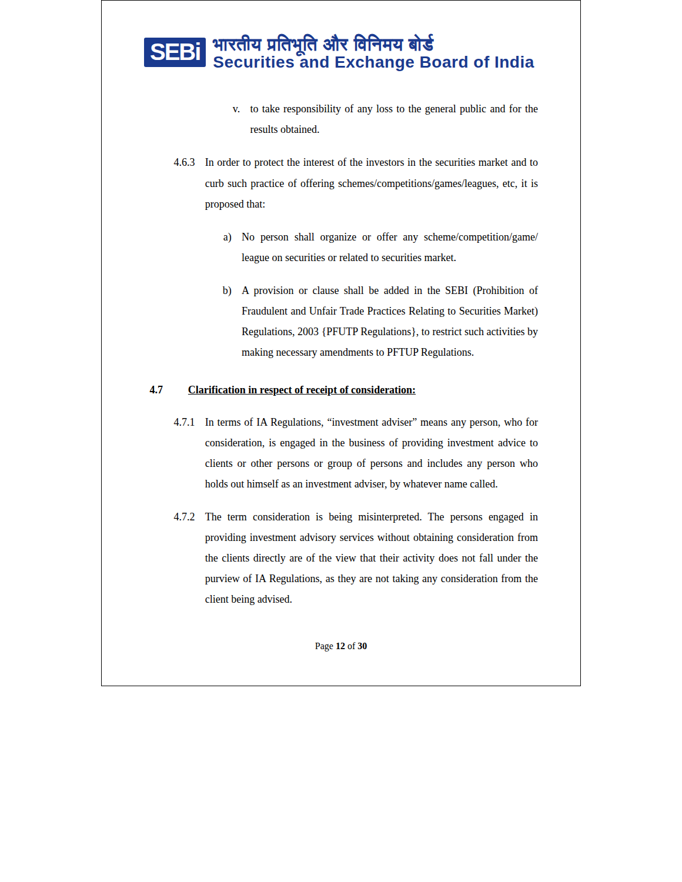SEBi
भारतीय प्रतिभूति और विनिमय बोर्ड
Securities and Exchange Board of India
v.
to take responsibility of any loss to the general public and for the results obtained.
4.6.3
In order to protect the interest of the investors in the securities market and to curb such practice of offering schemes/competitions/games/leagues, etc, it is proposed that:
a)
No person shall organize or offer any scheme/competition/game/ league on securities or related to securities market.
b)
A provision or clause shall be added in the SEBI (Prohibition of Fraudulent and Unfair Trade Practices Relating to Securities Market) Regulations, 2003 {PFUTP Regulations}, to restrict such activities by making necessary amendments to PFTUP Regulations.
4.7
Clarification in respect of receipt of consideration:
4.7.1
In terms of IA Regulations, “investment adviser” means any person, who for consideration, is engaged in the business of providing investment advice to clients or other persons or group of persons and includes any person who holds out himself as an investment adviser, by whatever name called.
4.7.2
The term consideration is being misinterpreted. The persons engaged in providing investment advisory services without obtaining consideration from the clients directly are of the view that their activity does not fall under the purview of IA Regulations, as they are not taking any consideration from the client being advised.
Page 12 of 30